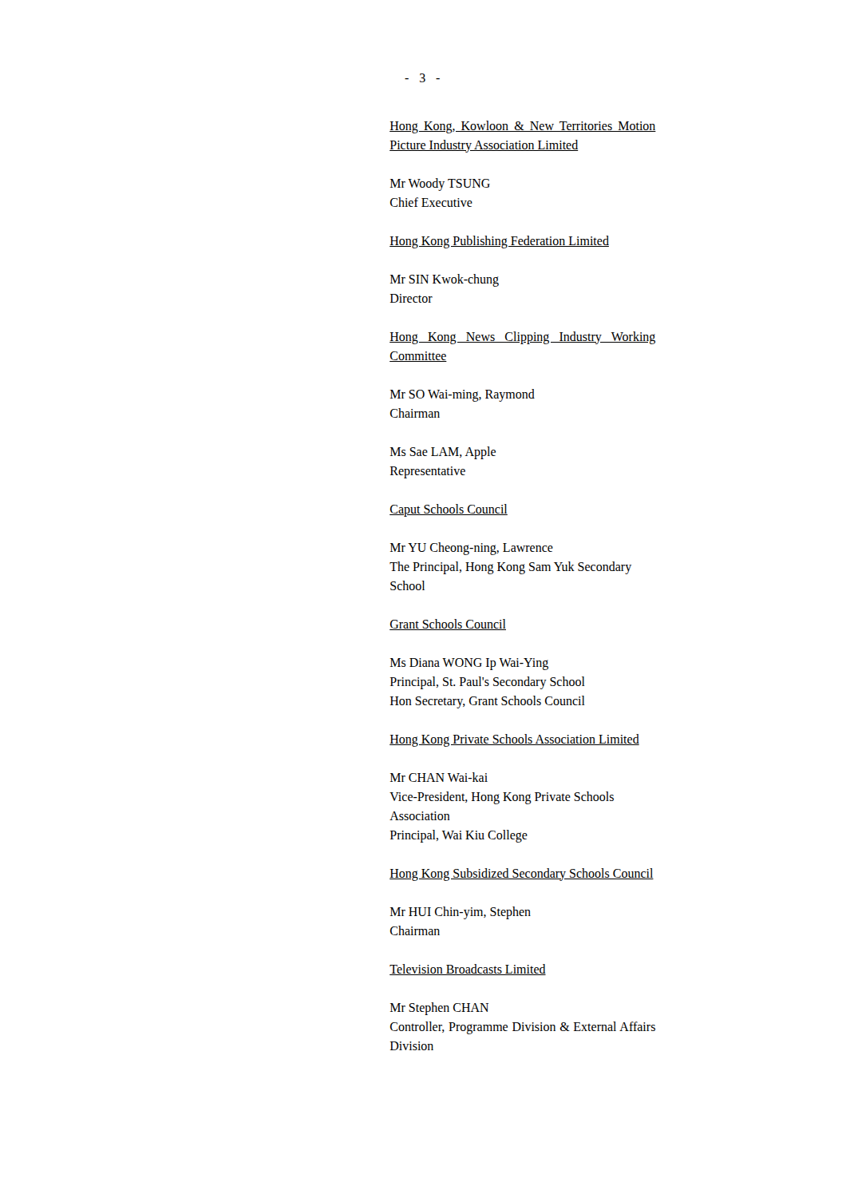- 3 -
Hong Kong, Kowloon & New Territories Motion Picture Industry Association Limited
Mr Woody TSUNG
Chief Executive
Hong Kong Publishing Federation Limited
Mr SIN Kwok-chung
Director
Hong Kong News Clipping Industry Working Committee
Mr SO Wai-ming, Raymond
Chairman
Ms Sae LAM, Apple
Representative
Caput Schools Council
Mr YU Cheong-ning, Lawrence
The Principal, Hong Kong Sam Yuk Secondary School
Grant Schools Council
Ms Diana WONG Ip Wai-Ying
Principal, St. Paul's Secondary School
Hon Secretary, Grant Schools Council
Hong Kong Private Schools Association Limited
Mr CHAN Wai-kai
Vice-President, Hong Kong Private Schools Association
Principal, Wai Kiu College
Hong Kong Subsidized Secondary Schools Council
Mr HUI Chin-yim, Stephen
Chairman
Television Broadcasts Limited
Mr Stephen CHAN
Controller, Programme Division & External Affairs Division